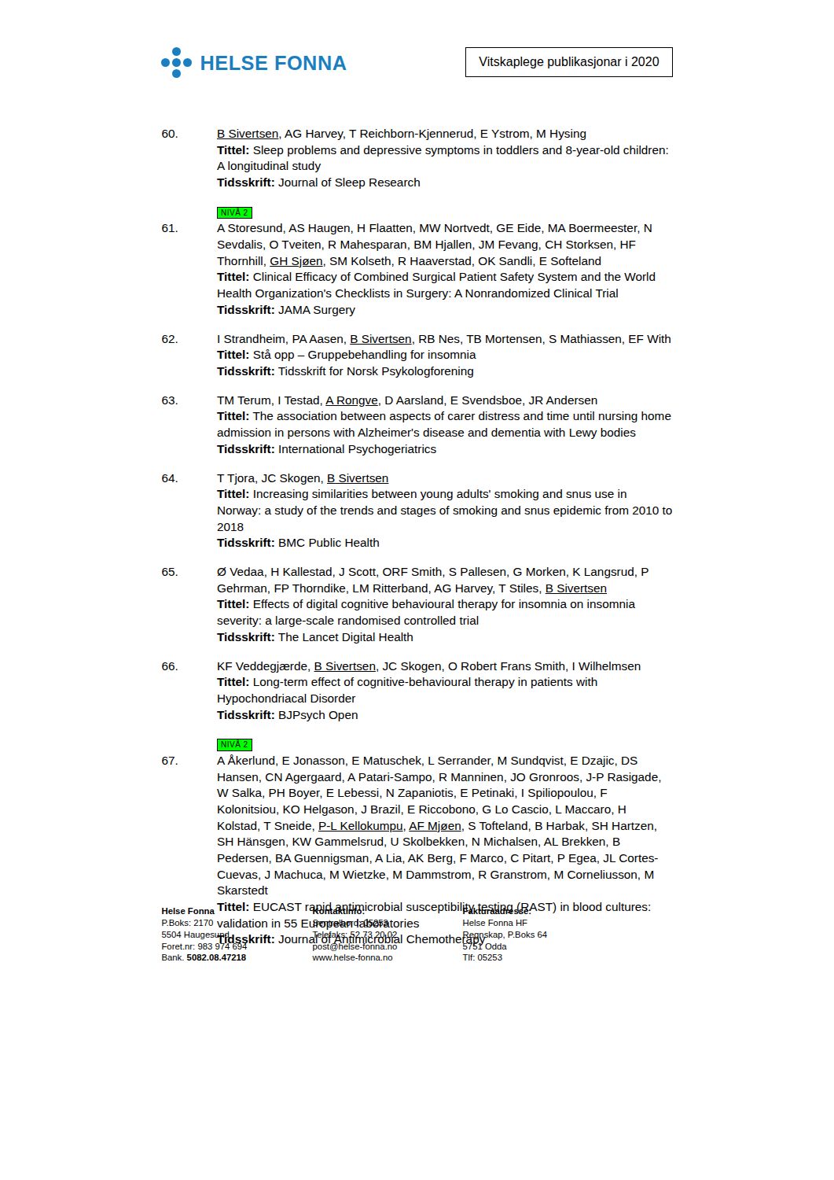HELSE FONNA
Vitskaplege publikasjonar i 2020
60.
B Sivertsen, AG Harvey, T Reichborn-Kjennerud, E Ystrom, M Hysing
Tittel: Sleep problems and depressive symptoms in toddlers and 8-year-old children: A longitudinal study
Tidsskrift: Journal of Sleep Research
NIVÅ 2
61.
A Storesund, AS Haugen, H Flaatten, MW Nortvedt, GE Eide, MA Boermeester, N Sevdalis, O Tveiten, R Mahesparan, BM Hjallen, JM Fevang, CH Storksen, HF Thornhill, GH Sjøen, SM Kolseth, R Haaverstad, OK Sandli, E Softeland
Tittel: Clinical Efficacy of Combined Surgical Patient Safety System and the World Health Organization's Checklists in Surgery: A Nonrandomized Clinical Trial
Tidsskrift: JAMA Surgery
62.
I Strandheim, PA Aasen, B Sivertsen, RB Nes, TB Mortensen, S Mathiassen, EF With
Tittel: Stå opp – Gruppebehandling for insomnia
Tidsskrift: Tidsskrift for Norsk Psykologforening
63.
TM Terum, I Testad, A Rongve, D Aarsland, E Svendsboe, JR Andersen
Tittel: The association between aspects of carer distress and time until nursing home admission in persons with Alzheimer's disease and dementia with Lewy bodies
Tidsskrift: International Psychogeriatrics
64.
T Tjora, JC Skogen, B Sivertsen
Tittel: Increasing similarities between young adults' smoking and snus use in Norway: a study of the trends and stages of smoking and snus epidemic from 2010 to 2018
Tidsskrift: BMC Public Health
65.
Ø Vedaa, H Kallestad, J Scott, ORF Smith, S Pallesen, G Morken, K Langsrud, P Gehrman, FP Thorndike, LM Ritterband, AG Harvey, T Stiles, B Sivertsen
Tittel: Effects of digital cognitive behavioural therapy for insomnia on insomnia severity: a large-scale randomised controlled trial
Tidsskrift: The Lancet Digital Health
66.
KF Veddegjærde, B Sivertsen, JC Skogen, O Robert Frans Smith, I Wilhelmsen
Tittel: Long-term effect of cognitive-behavioural therapy in patients with Hypochondriacal Disorder
Tidsskrift: BJPsych Open
NIVÅ 2
67.
A Åkerlund, E Jonasson, E Matuschek, L Serrander, M Sundqvist, E Dzajic, DS Hansen, CN Agergaard, A Patari-Sampo, R Manninen, JO Gronroos, J-P Rasigade, W Salka, PH Boyer, E Lebessi, N Zapaniotis, E Petinaki, I Spiliopoulou, F Kolonitsiou, KO Helgason, J Brazil, E Riccobono, G Lo Cascio, L Maccaro, H Kolstad, T Sneide, P-L Kellokumpu, AF Mjøen, S Tofteland, B Harbak, SH Hartzen, SH Hänsgen, KW Gammelsrud, U Skolbekken, N Michalsen, AL Brekken, B Pedersen, BA Guennigsman, A Lia, AK Berg, F Marco, C Pitart, P Egea, JL Cortes-Cuevas, J Machuca, M Wietzke, M Dammstrom, R Granstrom, M Corneliusson, M Skarstedt
Tittel: EUCAST rapid antimicrobial susceptibility testing (RAST) in blood cultures: validation in 55 European laboratories
Tidsskrift: Journal of Antimicrobial Chemotherapy
Helse Fonna
P.Boks: 2170
5504 Haugesund
Foret.nr: 983 974 694
Bank. 5082.08.47218
Kontaktinfo:
Sentralbord: 05253
Telefaks: 52 73 20 02
post@helse-fonna.no
www.helse-fonna.no
Fakturaadresse:
Helse Fonna HF
Regnskap, P.Boks 64
5751 Odda
Tlf: 05253